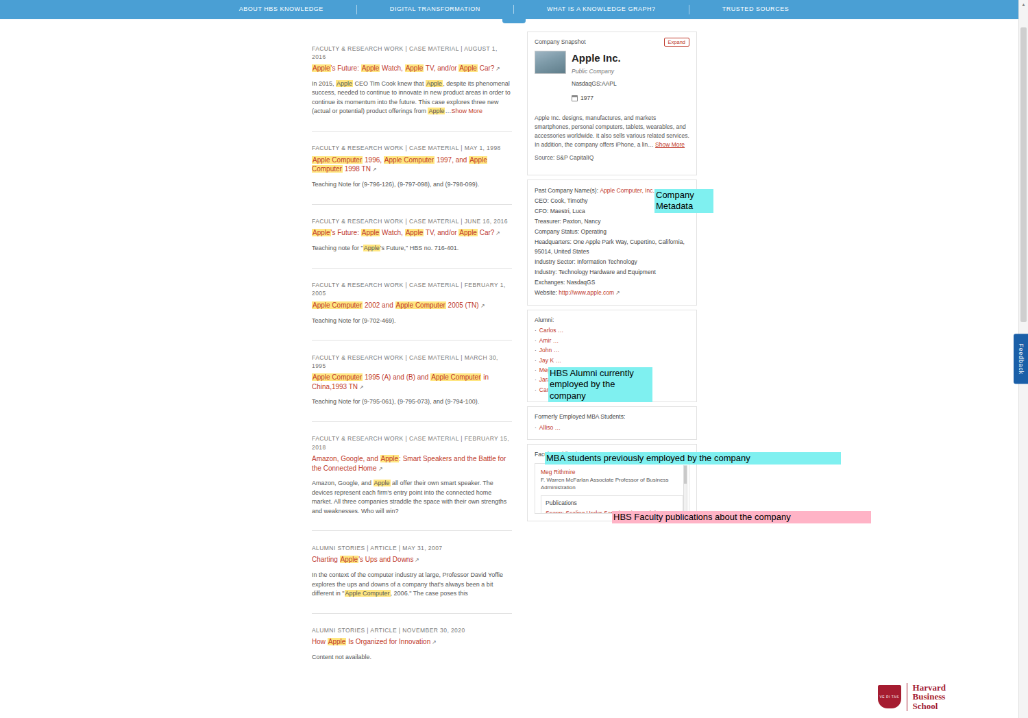ABOUT HBS KNOWLEDGE DIGITAL TRANSFORMATION WHAT IS A KNOWLEDGE GRAPH? TRUSTED SOURCES
Company Metadata
HBS Alumni currently employed by the company
MBA students previously employed by the company
HBS Faculty publications about the company
Faculty & Research Work | Case Material | August 1, 2016
Apple's Future: Apple Watch, Apple TV, and/or Apple Car?
In 2015, Apple CEO Tim Cook knew that Apple, despite its phenomenal success, needed to continue to innovate in new product areas in order to continue its momentum into the future. This case explores three new (actual or potential) product offerings from Apple…Show More
Faculty & Research Work | Case Material | May 1, 1998
Apple Computer 1996, Apple Computer 1997, and Apple Computer 1998 TN
Teaching Note for (9-796-126), (9-797-098), and (9-798-099).
Faculty & Research Work | Case Material | June 16, 2016
Apple's Future: Apple Watch, Apple TV, and/or Apple Car?
Teaching note for "Apple's Future," HBS no. 716-401.
Faculty & Research Work | Case Material | February 1, 2005
Apple Computer 2002 and Apple Computer 2005 (TN)
Teaching Note for (9-702-469).
Faculty & Research Work | Case Material | March 30, 1995
Apple Computer 1995 (A) and (B) and Apple Computer in China,1993 TN
Teaching Note for (9-795-061), (9-795-073), and (9-794-100).
Faculty & Research Work | Case Material | February 15, 2018
Amazon, Google, and Apple: Smart Speakers and the Battle for the Connected Home
Amazon, Google, and Apple all offer their own smart speaker. The devices represent each firm's entry point into the connected home market. All three companies straddle the space with their own strengths and weaknesses. Who will win?
Alumni Stories | Article | May 31, 2007
Charting Apple's Ups and Downs
In the context of the computer industry at large, Professor David Yoffie explores the ups and downs of a company that's always been a bit different in "Apple Computer, 2006." The case poses this
Alumni Stories | Article | November 30, 2020
How Apple Is Organized for Innovation
Content not available.
Company Snapshot Expand
Apple Inc.
Public Company
NasdaqGS:AAPL
1977
Apple Inc. designs, manufactures, and markets smartphones, personal computers, tablets, wearables, and accessories worldwide. It also sells various related services. In addition, the company offers iPhone, a lin… Show More
Source: S&P CapitalIQ
Past Company Name(s):
Apple Computer, Inc.
CEO:
Cook, Timothy
CFO:
Maestri, Luca
Treasurer:
Paxton, Nancy
Company Status:
Operating
Headquarters:
One Apple Park Way, Cupertino, California, 95014, United States
Industry Sector:
Information Technology
Industry:
Technology Hardware and Equipment
Exchanges:
NasdaqGS
Website:
http://www.apple.com
Alumni:
Carlos …
Amir …
John …
Jay K …
Meg …
Jarad …
Cam … A 23 2018
Formerly Employed MBA Students:
Alliso …
Faculty Publications
Meg Rithmire
F. Warren McFarlan Associate Professor of Business Administration
Publications
Snapp: Scaling Under Sanctions in Iran (A)
Harvard Business School
Feedback
▲